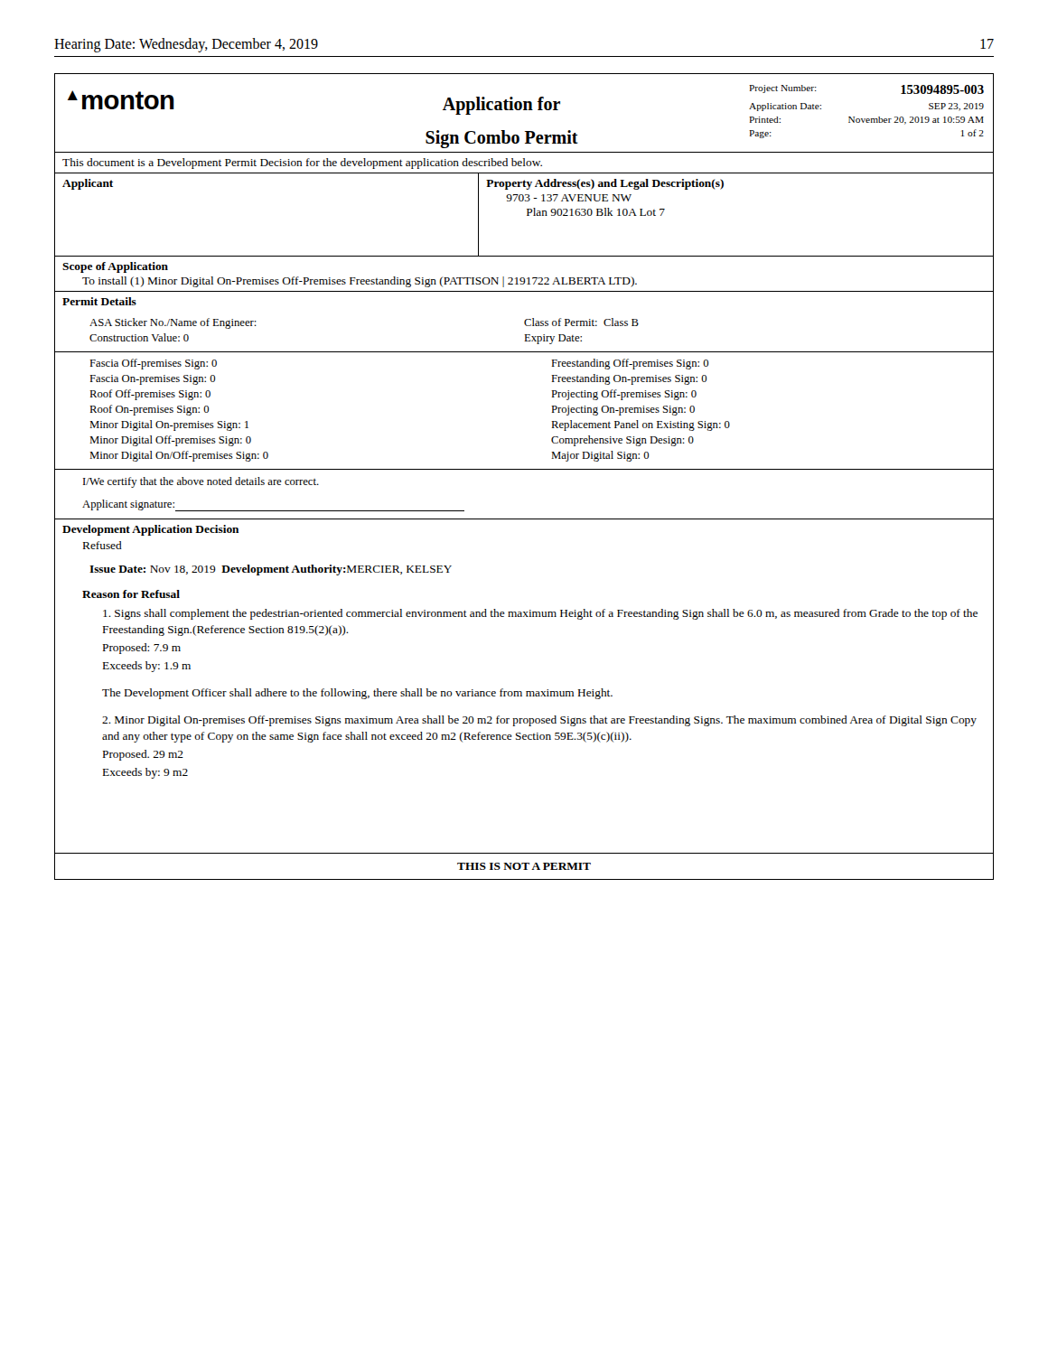Hearing Date: Wednesday, December 4, 2019
17
▲monton
Application for
Sign Combo Permit
| Project Number: | 153094895-003 |
| Application Date: | SEP 23, 2019 |
| Printed: | November 20, 2019 at 10:59 AM |
| Page: | 1 of 2 |
This document is a Development Permit Decision for the development application described below.
Applicant
Property Address(es) and Legal Description(s)
9703 - 137 AVENUE NW
Plan 9021630 Blk 10A Lot 7
Scope of Application
To install (1) Minor Digital On-Premises Off-Premises Freestanding Sign (PATTISON | 2191722 ALBERTA LTD).
Permit Details
ASA Sticker No./Name of Engineer:
Construction Value: 0
Class of Permit: Class B
Expiry Date:
Fascia Off-premises Sign: 0
Fascia On-premises Sign: 0
Roof Off-premises Sign: 0
Roof On-premises Sign: 0
Minor Digital On-premises Sign: 1
Minor Digital Off-premises Sign: 0
Minor Digital On/Off-premises Sign: 0
Freestanding Off-premises Sign: 0
Freestanding On-premises Sign: 0
Projecting Off-premises Sign: 0
Projecting On-premises Sign: 0
Replacement Panel on Existing Sign: 0
Comprehensive Sign Design: 0
Major Digital Sign: 0
I/We certify that the above noted details are correct.
Applicant signature:
Development Application Decision
Refused
Issue Date: Nov 18, 2019 Development Authority: MERCIER, KELSEY
Reason for Refusal
1. Signs shall complement the pedestrian-oriented commercial environment and the maximum Height of a Freestanding Sign shall be 6.0 m, as measured from Grade to the top of the Freestanding Sign.(Reference Section 819.5(2)(a)).
Proposed: 7.9 m
Exceeds by: 1.9 m
The Development Officer shall adhere to the following, there shall be no variance from maximum Height.
2. Minor Digital On-premises Off-premises Signs maximum Area shall be 20 m2 for proposed Signs that are Freestanding Signs. The maximum combined Area of Digital Sign Copy and any other type of Copy on the same Sign face shall not exceed 20 m2 (Reference Section 59E.3(5)(c)(ii)).
Proposed. 29 m2
Exceeds by: 9 m2
THIS IS NOT A PERMIT